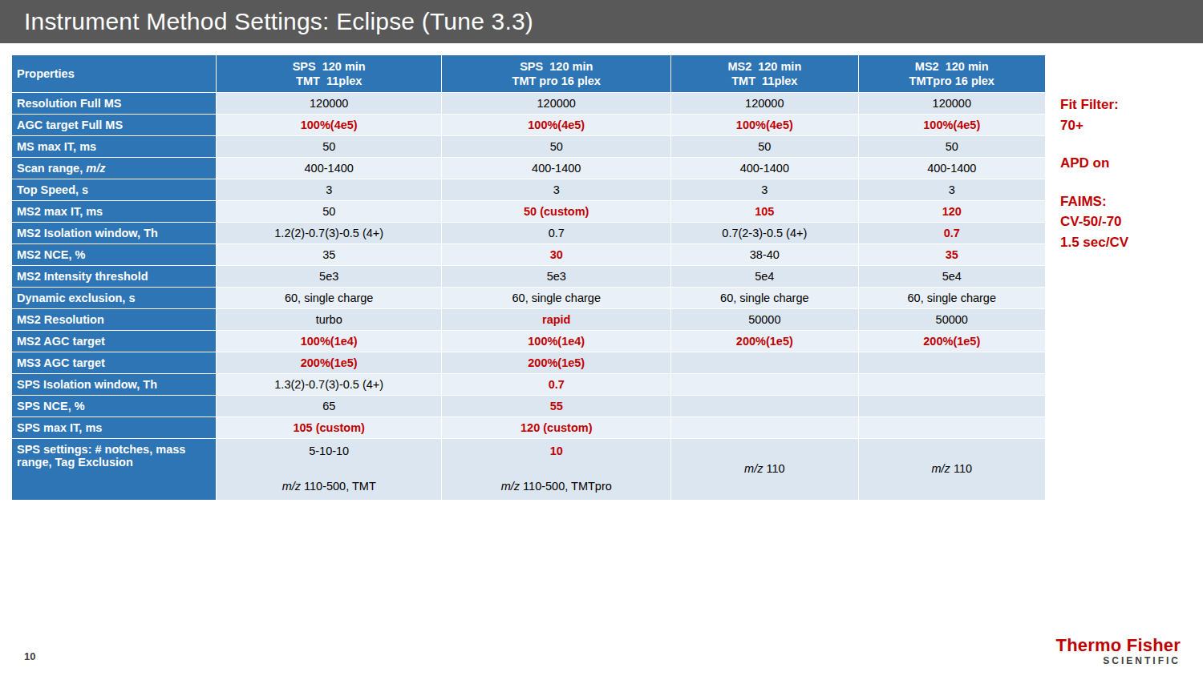Instrument Method Settings: Eclipse (Tune 3.3)
| Properties | SPS 120 min TMT 11plex | SPS 120 min TMT pro 16 plex | MS2 120 min TMT 11plex | MS2 120 min TMTpro 16 plex |
| --- | --- | --- | --- | --- |
| Resolution Full MS | 120000 | 120000 | 120000 | 120000 |
| AGC target Full MS | 100%(4e5) | 100%(4e5) | 100%(4e5) | 100%(4e5) |
| MS max IT, ms | 50 | 50 | 50 | 50 |
| Scan range, m/z | 400-1400 | 400-1400 | 400-1400 | 400-1400 |
| Top Speed, s | 3 | 3 | 3 | 3 |
| MS2 max IT, ms | 50 | 50 (custom) | 105 | 120 |
| MS2 Isolation window, Th | 1.2(2)-0.7(3)-0.5 (4+) | 0.7 | 0.7(2-3)-0.5 (4+) | 0.7 |
| MS2 NCE, % | 35 | 30 | 38-40 | 35 |
| MS2 Intensity threshold | 5e3 | 5e3 | 5e4 | 5e4 |
| Dynamic exclusion, s | 60, single charge | 60, single charge | 60, single charge | 60, single charge |
| MS2 Resolution | turbo | rapid | 50000 | 50000 |
| MS2 AGC target | 100%(1e4) | 100%(1e4) | 200%(1e5) | 200%(1e5) |
| MS3 AGC target | 200%(1e5) | 200%(1e5) | | |
| SPS Isolation window, Th | 1.3(2)-0.7(3)-0.5 (4+) | 0.7 | | |
| SPS NCE, % | 65 | 55 | | |
| SPS max IT, ms | 105 (custom) | 120 (custom) | | |
| SPS settings: # notches, mass range, Tag Exclusion | 5-10-10 m/z 110-500, TMT | 10 m/z 110-500, TMTpro | m/z 110 | m/z 110 |
Fit Filter:
70+
APD on
FAIMS:
CV-50/-70
1.5 sec/CV
10
Thermo Fisher
SCIENTIFIC